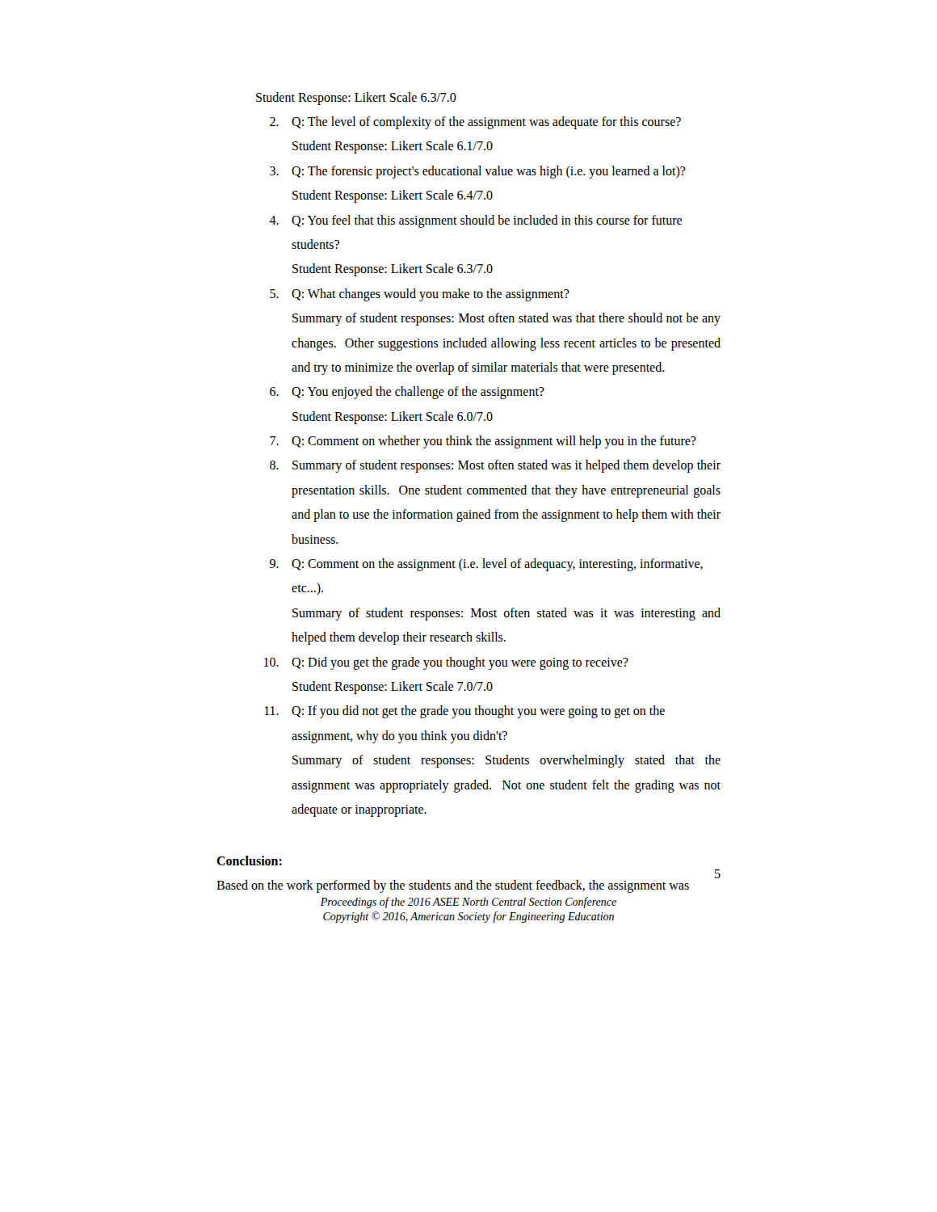Student Response: Likert Scale 6.3/7.0
Q: The level of complexity of the assignment was adequate for this course?
Student Response: Likert Scale 6.1/7.0
Q: The forensic project's educational value was high (i.e. you learned a lot)?
Student Response: Likert Scale 6.4/7.0
Q: You feel that this assignment should be included in this course for future students?
Student Response: Likert Scale 6.3/7.0
Q: What changes would you make to the assignment?
Summary of student responses: Most often stated was that there should not be any changes. Other suggestions included allowing less recent articles to be presented and try to minimize the overlap of similar materials that were presented.
Q: You enjoyed the challenge of the assignment?
Student Response: Likert Scale 6.0/7.0
Q: Comment on whether you think the assignment will help you in the future?
Summary of student responses: Most often stated was it helped them develop their presentation skills. One student commented that they have entrepreneurial goals and plan to use the information gained from the assignment to help them with their business.
Q: Comment on the assignment (i.e. level of adequacy, interesting, informative, etc...).
Summary of student responses: Most often stated was it was interesting and helped them develop their research skills.
Q: Did you get the grade you thought you were going to receive?
Student Response: Likert Scale 7.0/7.0
Q: If you did not get the grade you thought you were going to get on the assignment, why do you think you didn't?
Summary of student responses: Students overwhelmingly stated that the assignment was appropriately graded. Not one student felt the grading was not adequate or inappropriate.
Conclusion:
Based on the work performed by the students and the student feedback, the assignment was
5
Proceedings of the 2016 ASEE North Central Section Conference
Copyright © 2016, American Society for Engineering Education